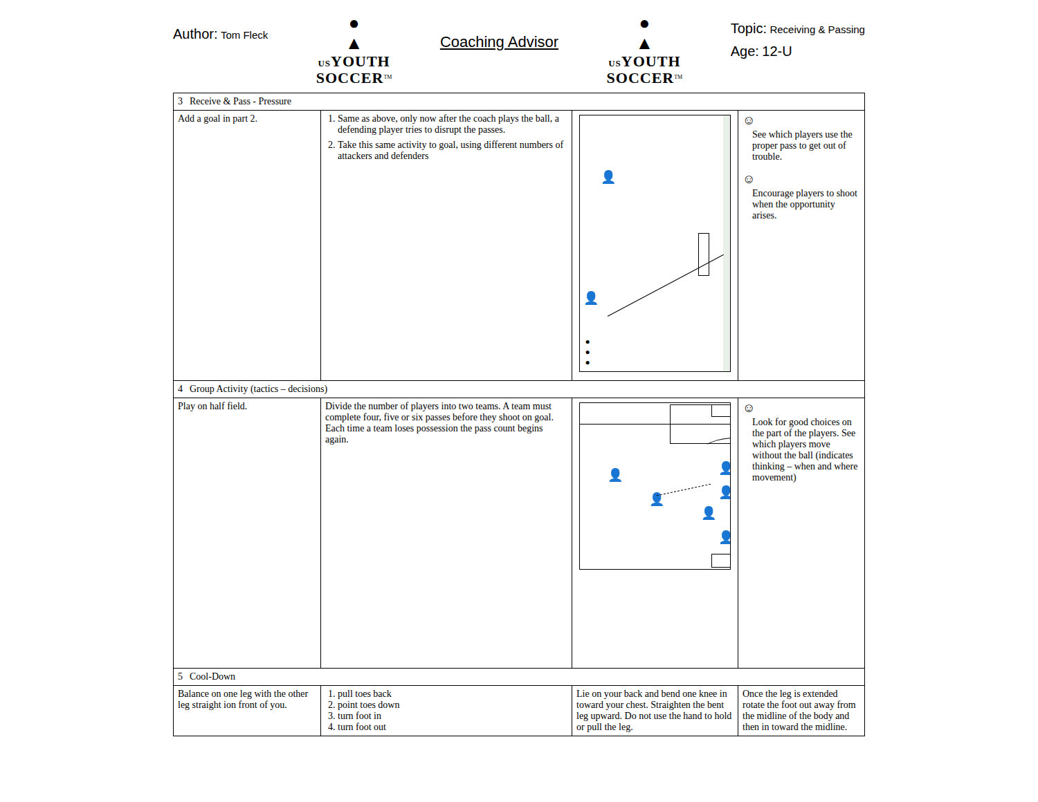Author: Tom Fleck
●
▲
US YOUTH
SOCCER TM
Coaching Advisor
●
▲
US YOUTH
SOCCER TM
Topic: Receiving & Passing
Age: 12-U
| 3 Receive & Pass - Pressure |
| Add a goal in part 2. | Same as above, only now after the coach plays the ball, a defending player tries to disrupt the passes. Take this same activity to goal, using different numbers of attackers and defenders | 👤 👤 👤 👤 👤 👤 ● ● ● | ☺ See which players use the proper pass to get out of trouble. ☺ Encourage players to shoot when the opportunity arises. |
| 4 Group Activity (tactics – decisions) |
| Play on half field. | Divide the number of players into two teams. A team must complete four, five or six passes before they shoot on goal. Each time a team loses possession the pass count begins again. | 👤 👤 👤 👤 👤 👤 👤 👤 👤 👤 👤 👤 | ☺ Look for good choices on the part of the players. See which players move without the ball (indicates thinking – when and where movement) |
| 5 Cool-Down |
| Balance on one leg with the other leg straight ion front of you. | pull toes back point toes down turn foot in turn foot out | Lie on your back and bend one knee in toward your chest. Straighten the bent leg upward. Do not use the hand to hold or pull the leg. | Once the leg is extended rotate the foot out away from the midline of the body and then in toward the midline. |